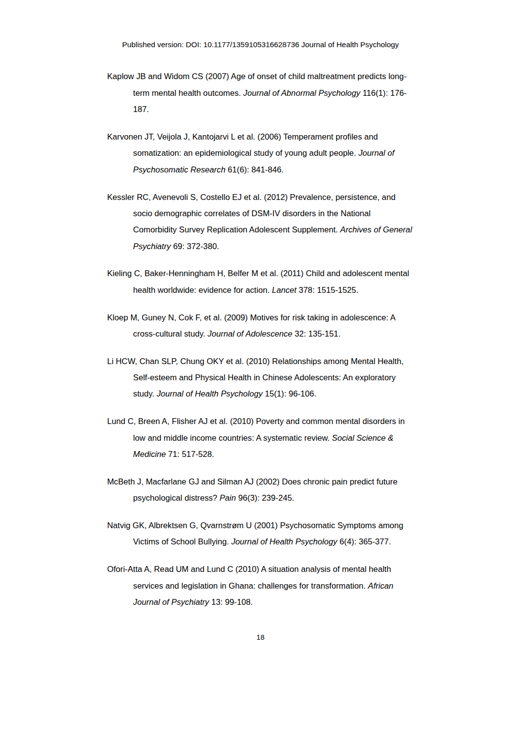Published version: DOI: 10.1177/1359105316628736 Journal of Health Psychology
Kaplow JB and Widom CS (2007) Age of onset of child maltreatment predicts long-term mental health outcomes. Journal of Abnormal Psychology 116(1): 176-187.
Karvonen JT, Veijola J, Kantojarvi L et al. (2006) Temperament profiles and somatization: an epidemiological study of young adult people. Journal of Psychosomatic Research 61(6): 841-846.
Kessler RC, Avenevoli S, Costello EJ et al. (2012) Prevalence, persistence, and socio demographic correlates of DSM-IV disorders in the National Comorbidity Survey Replication Adolescent Supplement. Archives of General Psychiatry 69: 372-380.
Kieling C, Baker-Henningham H, Belfer M et al. (2011) Child and adolescent mental health worldwide: evidence for action. Lancet 378: 1515-1525.
Kloep M, Guney N, Cok F, et al. (2009) Motives for risk taking in adolescence: A cross-cultural study. Journal of Adolescence 32: 135-151.
Li HCW, Chan SLP, Chung OKY et al. (2010) Relationships among Mental Health, Self-esteem and Physical Health in Chinese Adolescents: An exploratory study. Journal of Health Psychology 15(1): 96-106.
Lund C, Breen A, Flisher AJ et al. (2010) Poverty and common mental disorders in low and middle income countries: A systematic review. Social Science & Medicine 71: 517-528.
McBeth J, Macfarlane GJ and Silman AJ (2002) Does chronic pain predict future psychological distress? Pain 96(3): 239-245.
Natvig GK, Albrektsen G, Qvarnstrøm U (2001) Psychosomatic Symptoms among Victims of School Bullying. Journal of Health Psychology 6(4): 365-377.
Ofori-Atta A, Read UM and Lund C (2010) A situation analysis of mental health services and legislation in Ghana: challenges for transformation. African Journal of Psychiatry 13: 99-108.
18